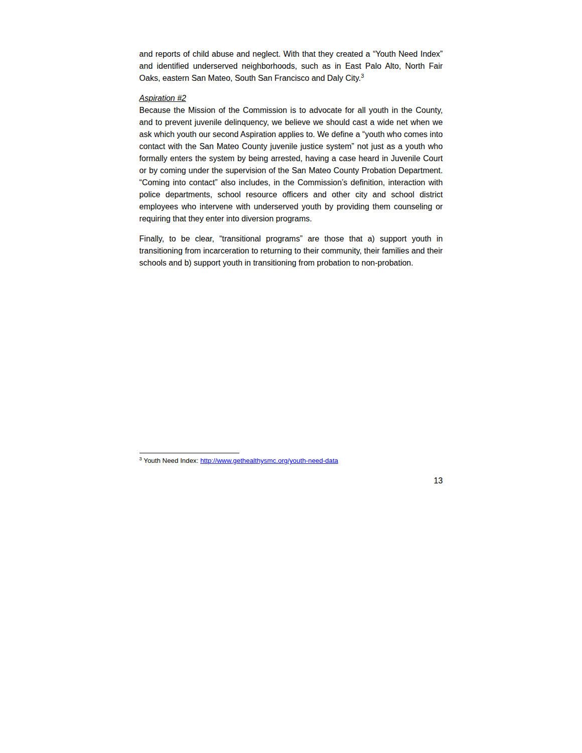and reports of child abuse and neglect. With that they created a “Youth Need Index” and identified underserved neighborhoods, such as in East Palo Alto, North Fair Oaks, eastern San Mateo, South San Francisco and Daly City.3
Aspiration #2
Because the Mission of the Commission is to advocate for all youth in the County, and to prevent juvenile delinquency, we believe we should cast a wide net when we ask which youth our second Aspiration applies to. We define a “youth who comes into contact with the San Mateo County juvenile justice system” not just as a youth who formally enters the system by being arrested, having a case heard in Juvenile Court or by coming under the supervision of the San Mateo County Probation Department. “Coming into contact” also includes, in the Commission’s definition, interaction with police departments, school resource officers and other city and school district employees who intervene with underserved youth by providing them counseling or requiring that they enter into diversion programs.
Finally, to be clear, “transitional programs” are those that a) support youth in transitioning from incarceration to returning to their community, their families and their schools and b) support youth in transitioning from probation to non-probation.
3 Youth Need Index: http://www.gethealthysmc.org/youth-need-data
13